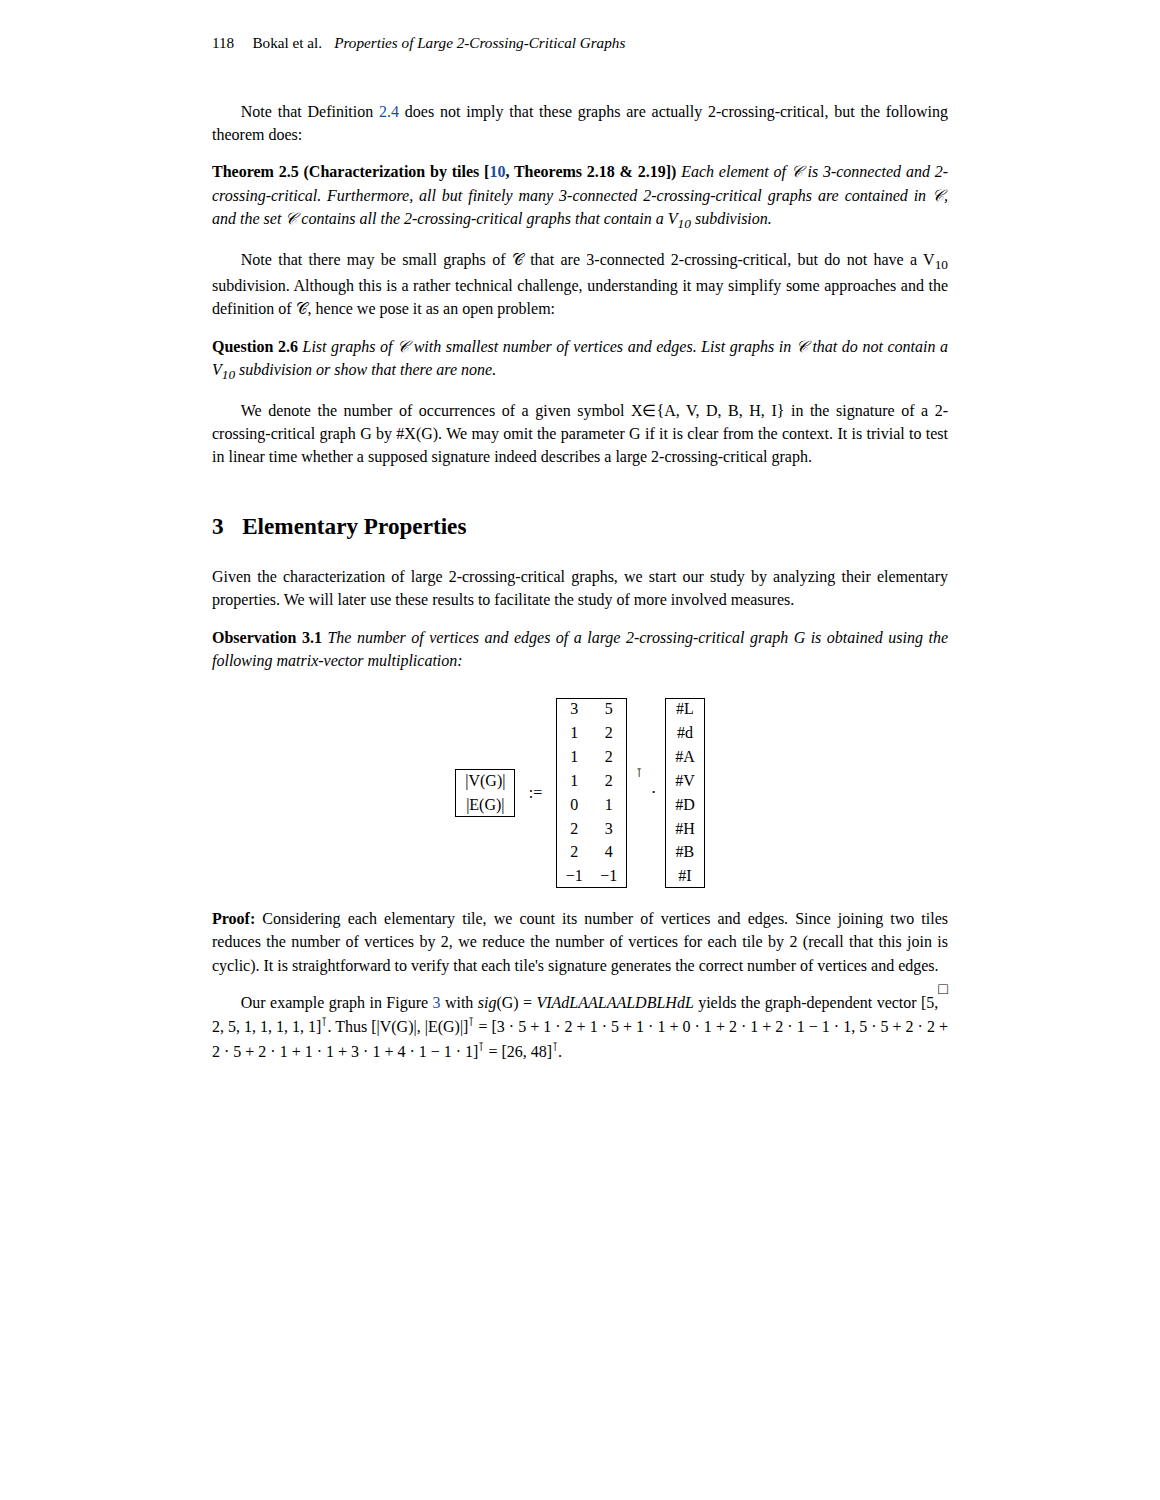118 Bokal et al. Properties of Large 2-Crossing-Critical Graphs
Note that Definition 2.4 does not imply that these graphs are actually 2-crossing-critical, but the following theorem does:
Theorem 2.5 (Characterization by tiles [10, Theorems 2.18 & 2.19]) Each element of 𝒞 is 3-connected and 2-crossing-critical. Furthermore, all but finitely many 3-connected 2-crossing-critical graphs are contained in 𝒞, and the set 𝒞 contains all the 2-crossing-critical graphs that contain a V10 subdivision.
Note that there may be small graphs of 𝒞 that are 3-connected 2-crossing-critical, but do not have a V10 subdivision. Although this is a rather technical challenge, understanding it may simplify some approaches and the definition of 𝒞, hence we pose it as an open problem:
Question 2.6 List graphs of 𝒞 with smallest number of vertices and edges. List graphs in 𝒞 that do not contain a V10 subdivision or show that there are none.
We denote the number of occurrences of a given symbol X∈{A, V, D, B, H, I} in the signature of a 2-crossing-critical graph G by #X(G). We may omit the parameter G if it is clear from the context. It is trivial to test in linear time whether a supposed signature indeed describes a large 2-crossing-critical graph.
3 Elementary Properties
Given the characterization of large 2-crossing-critical graphs, we start our study by analyzing their elementary properties. We will later use these results to facilitate the study of more involved measures.
Observation 3.1 The number of vertices and edges of a large 2-crossing-critical graph G is obtained using the following matrix-vector multiplication:
| /V(G)/ |
| /E(G)/ |
:=
| 3 | 5 |
| 1 | 2 |
| 1 | 2 |
| 1 | 2 |
| 0 | 1 |
| 2 | 3 |
| 2 | 4 |
| −1 | −1 |
⊺ ·
| #L |
| #d |
| #A |
| #V |
| #D |
| #H |
| #B |
| #I |
Proof: Considering each elementary tile, we count its number of vertices and edges. Since joining two tiles reduces the number of vertices by 2, we reduce the number of vertices for each tile by 2 (recall that this join is cyclic). It is straightforward to verify that each tile's signature generates the correct number of vertices and edges. □
Our example graph in Figure 3 with sig(G) = VIAdLAALAALDBLHdL yields the graph-dependent vector [5, 2, 5, 1, 1, 1, 1, 1]⊺. Thus [|V(G)|, |E(G)|]⊺ = [3 · 5 + 1 · 2 + 1 · 5 + 1 · 1 + 0 · 1 + 2 · 1 + 2 · 1 − 1 · 1, 5 · 5 + 2 · 2 + 2 · 5 + 2 · 1 + 1 · 1 + 3 · 1 + 4 · 1 − 1 · 1]⊺ = [26, 48]⊺.